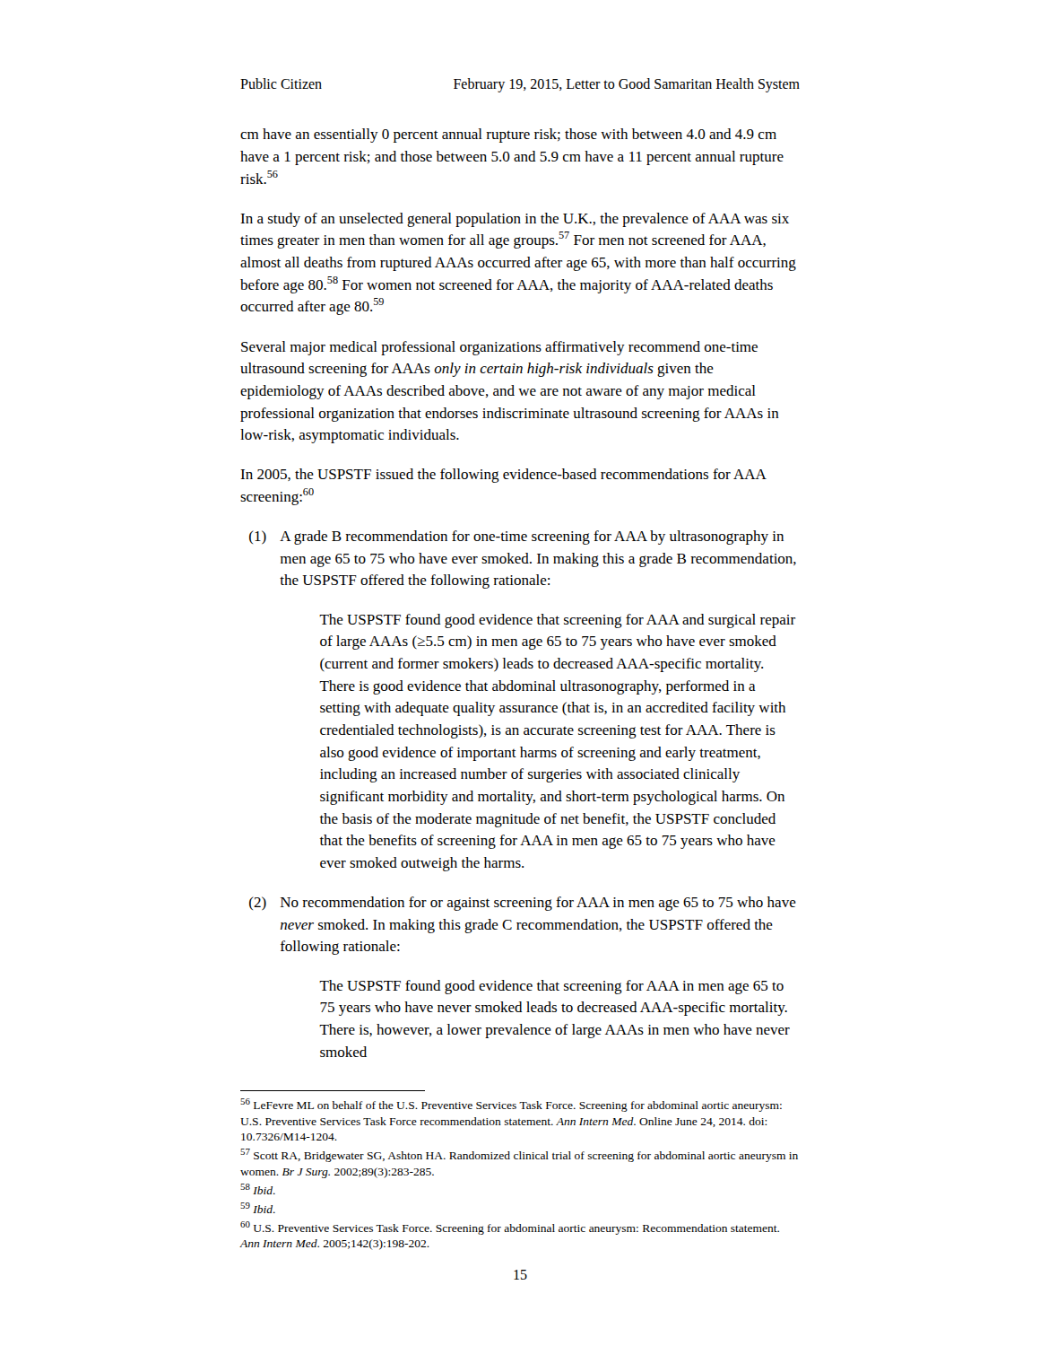Public Citizen
February 19, 2015, Letter to Good Samaritan Health System
cm have an essentially 0 percent annual rupture risk; those with between 4.0 and 4.9 cm have a 1 percent risk; and those between 5.0 and 5.9 cm have a 11 percent annual rupture risk.56
In a study of an unselected general population in the U.K., the prevalence of AAA was six times greater in men than women for all age groups.57 For men not screened for AAA, almost all deaths from ruptured AAAs occurred after age 65, with more than half occurring before age 80.58 For women not screened for AAA, the majority of AAA-related deaths occurred after age 80.59
Several major medical professional organizations affirmatively recommend one-time ultrasound screening for AAAs only in certain high-risk individuals given the epidemiology of AAAs described above, and we are not aware of any major medical professional organization that endorses indiscriminate ultrasound screening for AAAs in low-risk, asymptomatic individuals.
In 2005, the USPSTF issued the following evidence-based recommendations for AAA screening:60
(1) A grade B recommendation for one-time screening for AAA by ultrasonography in men age 65 to 75 who have ever smoked. In making this a grade B recommendation, the USPSTF offered the following rationale:
The USPSTF found good evidence that screening for AAA and surgical repair of large AAAs (≥5.5 cm) in men age 65 to 75 years who have ever smoked (current and former smokers) leads to decreased AAA-specific mortality. There is good evidence that abdominal ultrasonography, performed in a setting with adequate quality assurance (that is, in an accredited facility with credentialed technologists), is an accurate screening test for AAA. There is also good evidence of important harms of screening and early treatment, including an increased number of surgeries with associated clinically significant morbidity and mortality, and short-term psychological harms. On the basis of the moderate magnitude of net benefit, the USPSTF concluded that the benefits of screening for AAA in men age 65 to 75 years who have ever smoked outweigh the harms.
(2) No recommendation for or against screening for AAA in men age 65 to 75 who have never smoked. In making this grade C recommendation, the USPSTF offered the following rationale:
The USPSTF found good evidence that screening for AAA in men age 65 to 75 years who have never smoked leads to decreased AAA-specific mortality. There is, however, a lower prevalence of large AAAs in men who have never smoked
56 LeFevre ML on behalf of the U.S. Preventive Services Task Force. Screening for abdominal aortic aneurysm: U.S. Preventive Services Task Force recommendation statement. Ann Intern Med. Online June 24, 2014. doi: 10.7326/M14-1204.
57 Scott RA, Bridgewater SG, Ashton HA. Randomized clinical trial of screening for abdominal aortic aneurysm in women. Br J Surg. 2002;89(3):283-285.
58 Ibid.
59 Ibid.
60 U.S. Preventive Services Task Force. Screening for abdominal aortic aneurysm: Recommendation statement. Ann Intern Med. 2005;142(3):198-202.
15